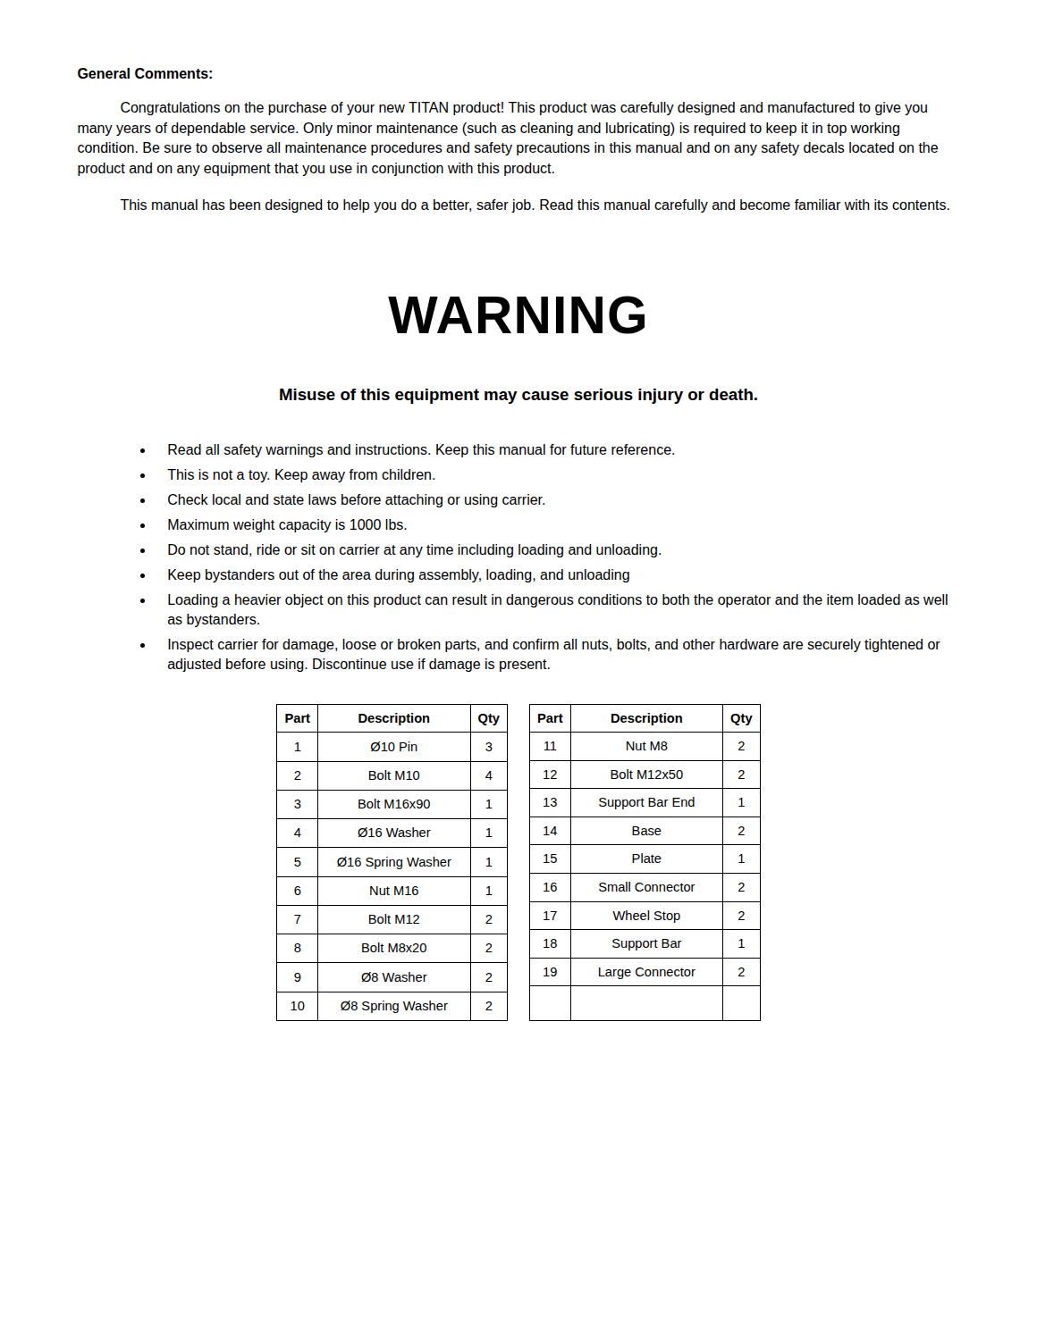General Comments:
Congratulations on the purchase of your new TITAN product! This product was carefully designed and manufactured to give you many years of dependable service. Only minor maintenance (such as cleaning and lubricating) is required to keep it in top working condition. Be sure to observe all maintenance procedures and safety precautions in this manual and on any safety decals located on the product and on any equipment that you use in conjunction with this product.
This manual has been designed to help you do a better, safer job. Read this manual carefully and become familiar with its contents.
WARNING
Misuse of this equipment may cause serious injury or death.
Read all safety warnings and instructions. Keep this manual for future reference.
This is not a toy. Keep away from children.
Check local and state laws before attaching or using carrier.
Maximum weight capacity is 1000 lbs.
Do not stand, ride or sit on carrier at any time including loading and unloading.
Keep bystanders out of the area during assembly, loading, and unloading
Loading a heavier object on this product can result in dangerous conditions to both the operator and the item loaded as well as bystanders.
Inspect carrier for damage, loose or broken parts, and confirm all nuts, bolts, and other hardware are securely tightened or adjusted before using. Discontinue use if damage is present.
| Part | Description | Qty |
| --- | --- | --- |
| 1 | Ø10 Pin | 3 |
| 2 | Bolt M10 | 4 |
| 3 | Bolt M16x90 | 1 |
| 4 | Ø16 Washer | 1 |
| 5 | Ø16 Spring Washer | 1 |
| 6 | Nut M16 | 1 |
| 7 | Bolt M12 | 2 |
| 8 | Bolt M8x20 | 2 |
| 9 | Ø8 Washer | 2 |
| 10 | Ø8 Spring Washer | 2 |
| Part | Description | Qty |
| --- | --- | --- |
| 11 | Nut M8 | 2 |
| 12 | Bolt M12x50 | 2 |
| 13 | Support Bar End | 1 |
| 14 | Base | 2 |
| 15 | Plate | 1 |
| 16 | Small Connector | 2 |
| 17 | Wheel Stop | 2 |
| 18 | Support Bar | 1 |
| 19 | Large Connector | 2 |